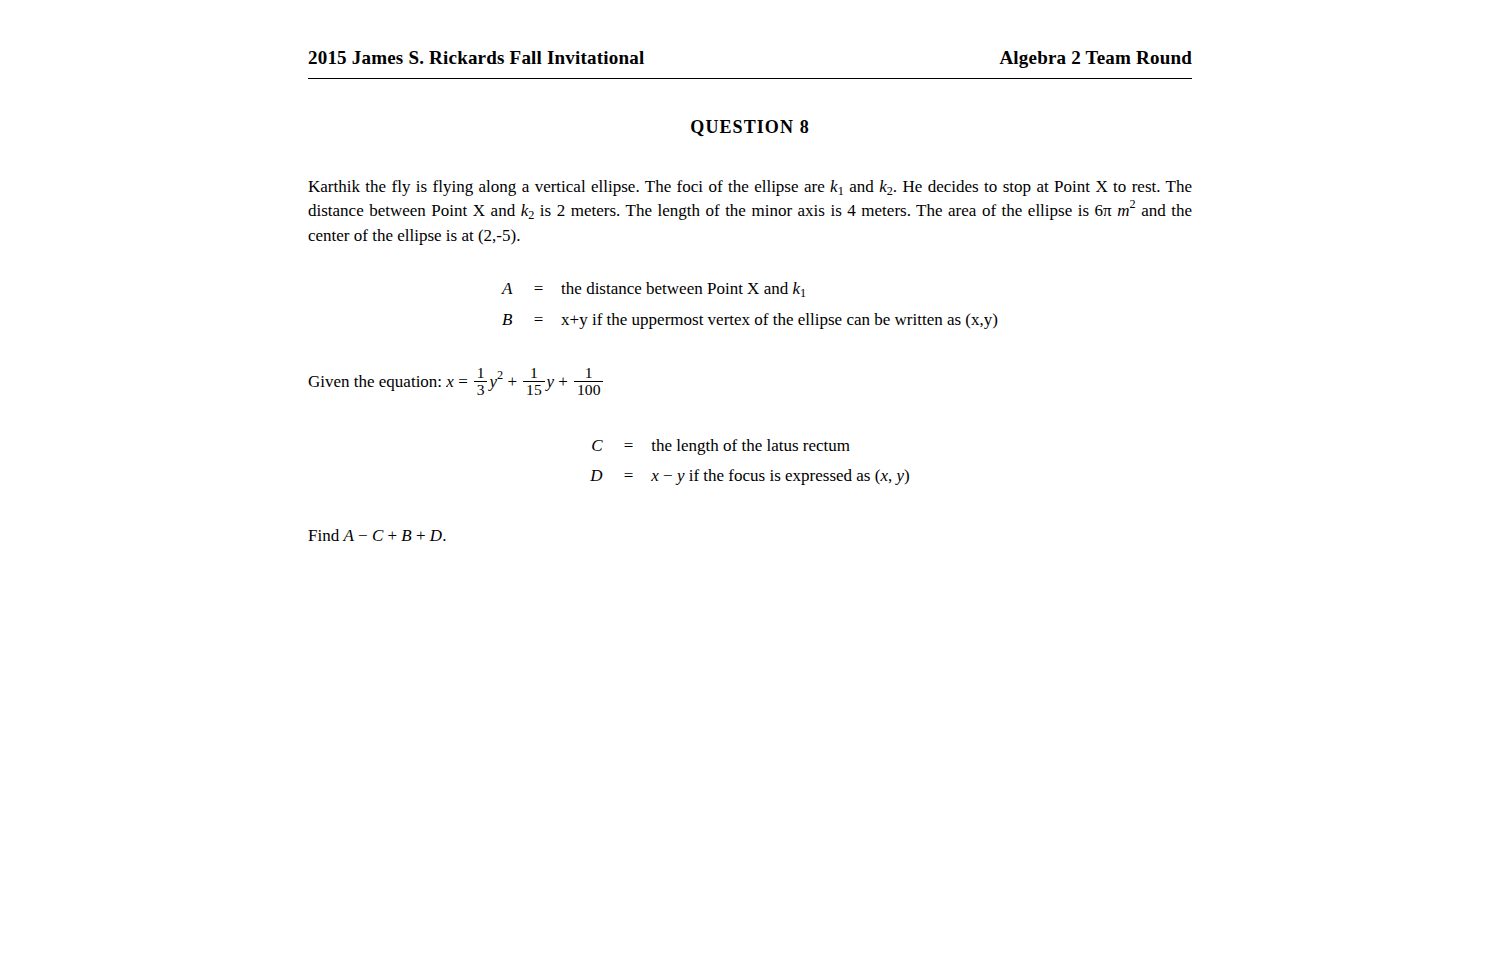2015 James S. Rickards Fall Invitational
Algebra 2 Team Round
QUESTION 8
Karthik the fly is flying along a vertical ellipse. The foci of the ellipse are k1 and k2. He decides to stop at Point X to rest. The distance between Point X and k2 is 2 meters. The length of the minor axis is 4 meters. The area of the ellipse is 6π m2 and the center of the ellipse is at (2,-5).
| A | = | the distance between Point X and k 1 |
| B | = | x+y if the uppermost vertex of the ellipse can be written as (x,y) |
Given the equation: x = 13 y2 + 115 y + 1100
| C | = | the length of the latus rectum |
| D | = | x − y if the focus is expressed as ( x , y ) |
Find A − C + B + D.